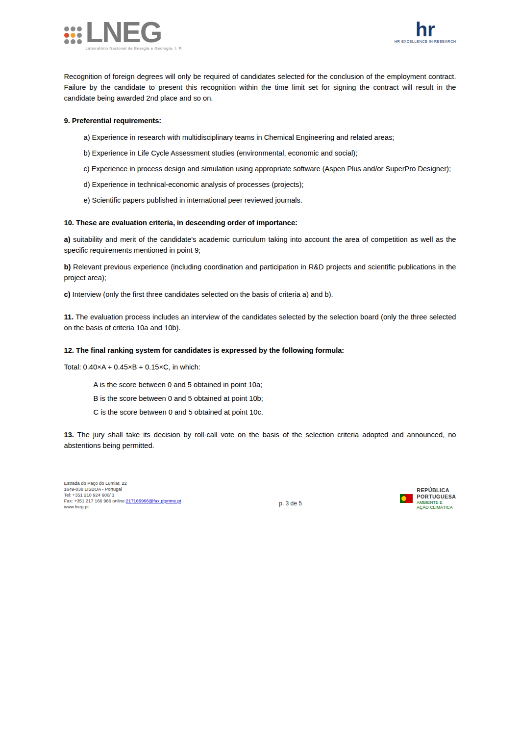LNEG
Laboratório Nacional de Energia e Geologia, I. P.
hr
HR EXCELLENCE IN RESEARCH
Recognition of foreign degrees will only be required of candidates selected for the conclusion of the employment contract. Failure by the candidate to present this recognition within the time limit set for signing the contract will result in the candidate being awarded 2nd place and so on.
9. Preferential requirements:
a) Experience in research with multidisciplinary teams in Chemical Engineering and related areas;
b) Experience in Life Cycle Assessment studies (environmental, economic and social);
c) Experience in process design and simulation using appropriate software (Aspen Plus and/or SuperPro Designer);
d) Experience in technical-economic analysis of processes (projects);
e) Scientific papers published in international peer reviewed journals.
10. These are evaluation criteria, in descending order of importance:
a) suitability and merit of the candidate's academic curriculum taking into account the area of competition as well as the specific requirements mentioned in point 9;
b) Relevant previous experience (including coordination and participation in R&D projects and scientific publications in the project area);
c) Interview (only the first three candidates selected on the basis of criteria a) and b).
11. The evaluation process includes an interview of the candidates selected by the selection board (only the three selected on the basis of criteria 10a and 10b).
12. The final ranking system for candidates is expressed by the following formula:
Total: 0.40×A + 0.45×B + 0.15×C, in which:
A is the score between 0 and 5 obtained in point 10a;
B is the score between 0 and 5 obtained at point 10b;
C is the score between 0 and 5 obtained at point 10c.
13. The jury shall take its decision by roll-call vote on the basis of the selection criteria adopted and announced, no abstentions being permitted.
Estrada do Paço do Lumiar, 22
1649-038 LISBOA - Portugal
Tel: +351 210 924 600/ 1
Fax: +351 217 166 966 online:217166966@fax.ptprime.pt
www.lneg.pt
p. 3 de 5
REPÚBLICA PORTUGUESA AMBIENTE E AÇÃO CLIMÁTICA